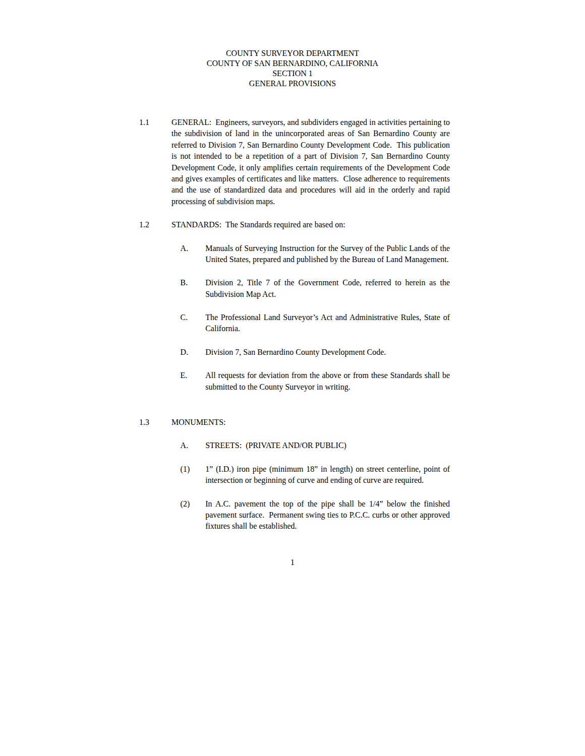COUNTY SURVEYOR DEPARTMENT
COUNTY OF SAN BERNARDINO, CALIFORNIA
SECTION 1
GENERAL PROVISIONS
1.1
GENERAL: Engineers, surveyors, and subdividers engaged in activities pertaining to the subdivision of land in the unincorporated areas of San Bernardino County are referred to Division 7, San Bernardino County Development Code. This publication is not intended to be a repetition of a part of Division 7, San Bernardino County Development Code, it only amplifies certain requirements of the Development Code and gives examples of certificates and like matters. Close adherence to requirements and the use of standardized data and procedures will aid in the orderly and rapid processing of subdivision maps.
1.2
STANDARDS: The Standards required are based on:
A.
Manuals of Surveying Instruction for the Survey of the Public Lands of the United States, prepared and published by the Bureau of Land Management.
B.
Division 2, Title 7 of the Government Code, referred to herein as the Subdivision Map Act.
C.
The Professional Land Surveyor’s Act and Administrative Rules, State of California.
D.
Division 7, San Bernardino County Development Code.
E.
All requests for deviation from the above or from these Standards shall be submitted to the County Surveyor in writing.
1.3
MONUMENTS:
A.
STREETS: (PRIVATE AND/OR PUBLIC)
(1)
1” (I.D.) iron pipe (minimum 18” in length) on street centerline, point of intersection or beginning of curve and ending of curve are required.
(2)
In A.C. pavement the top of the pipe shall be 1/4” below the finished pavement surface. Permanent swing ties to P.C.C. curbs or other approved fixtures shall be established.
1